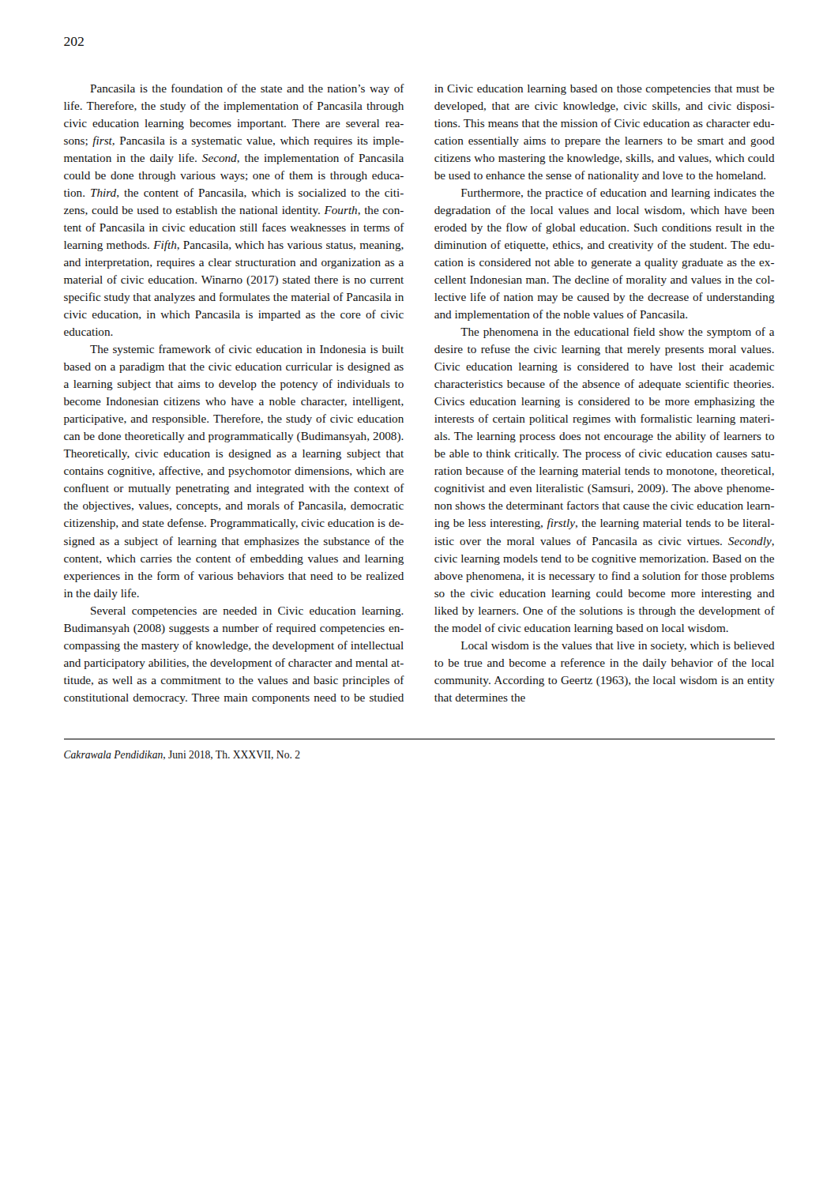202
Pancasila is the foundation of the state and the nation’s way of life. Therefore, the study of the implementation of Pancasila through civic education learning becomes important. There are several reasons; first, Pancasila is a systematic value, which requires its implementation in the daily life. Second, the implementation of Pancasila could be done through various ways; one of them is through education. Third, the content of Pancasila, which is socialized to the citizens, could be used to establish the national identity. Fourth, the content of Pancasila in civic education still faces weaknesses in terms of learning methods. Fifth, Pancasila, which has various status, meaning, and interpretation, requires a clear structuration and organization as a material of civic education. Winarno (2017) stated there is no current specific study that analyzes and formulates the material of Pancasila in civic education, in which Pancasila is imparted as the core of civic education.
The systemic framework of civic education in Indonesia is built based on a paradigm that the civic education curricular is designed as a learning subject that aims to develop the potency of individuals to become Indonesian citizens who have a noble character, intelligent, participative, and responsible. Therefore, the study of civic education can be done theoretically and programmatically (Budimansyah, 2008). Theoretically, civic education is designed as a learning subject that contains cognitive, affective, and psychomotor dimensions, which are confluent or mutually penetrating and integrated with the context of the objectives, values, concepts, and morals of Pancasila, democratic citizenship, and state defense. Programmatically, civic education is designed as a subject of learning that emphasizes the substance of the content, which carries the content of embedding values and learning experiences in the form of various behaviors that need to be realized in the daily life.
Several competencies are needed in Civic education learning. Budimansyah (2008) suggests a number of required competencies encompassing the mastery of knowledge, the development of intellectual and participatory abilities, the development of character and mental attitude, as well as a commitment to the values and basic principles of constitutional democracy. Three main components need to be studied in Civic education learning based on those competencies that must be developed, that are civic knowledge, civic skills, and civic dispositions. This means that the mission of Civic education as character education essentially aims to prepare the learners to be smart and good citizens who mastering the knowledge, skills, and values, which could be used to enhance the sense of nationality and love to the homeland.
Furthermore, the practice of education and learning indicates the degradation of the local values and local wisdom, which have been eroded by the flow of global education. Such conditions result in the diminution of etiquette, ethics, and creativity of the student. The education is considered not able to generate a quality graduate as the excellent Indonesian man. The decline of morality and values in the collective life of nation may be caused by the decrease of understanding and implementation of the noble values of Pancasila.
The phenomena in the educational field show the symptom of a desire to refuse the civic learning that merely presents moral values. Civic education learning is considered to have lost their academic characteristics because of the absence of adequate scientific theories. Civics education learning is considered to be more emphasizing the interests of certain political regimes with formalistic learning materials. The learning process does not encourage the ability of learners to be able to think critically. The process of civic education causes saturation because of the learning material tends to monotone, theoretical, cognitivist and even literalistic (Samsuri, 2009). The above phenomenon shows the determinant factors that cause the civic education learning be less interesting, firstly, the learning material tends to be literalistic over the moral values of Pancasila as civic virtues. Secondly, civic learning models tend to be cognitive memorization. Based on the above phenomena, it is necessary to find a solution for those problems so the civic education learning could become more interesting and liked by learners. One of the solutions is through the development of the model of civic education learning based on local wisdom.
Local wisdom is the values that live in society, which is believed to be true and become a reference in the daily behavior of the local community. According to Geertz (1963), the local wisdom is an entity that determines the
Cakrawala Pendidikan, Juni 2018, Th. XXXVII, No. 2